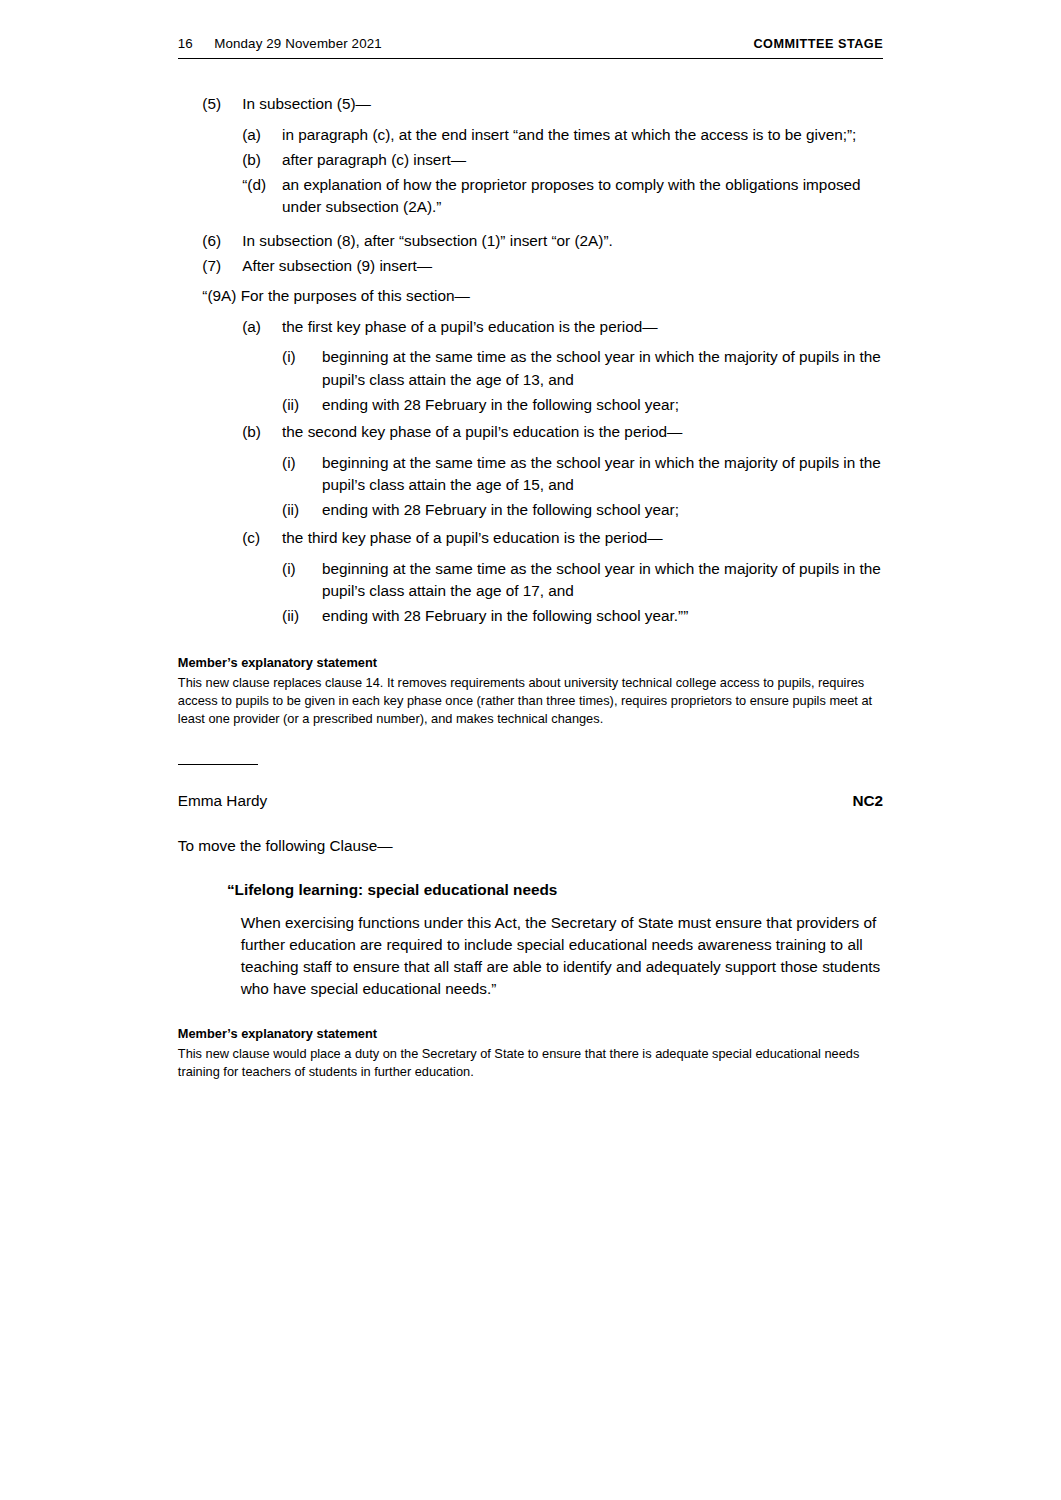16 Monday 29 November 2021
Committee Stage
(5)
In subsection (5)—
(a)
in paragraph (c), at the end insert “and the times at which the access is to be given;”;
(b)
after paragraph (c) insert—
“(d)
an explanation of how the proprietor proposes to comply with the obligations imposed under subsection (2A).”
(6)
In subsection (8), after “subsection (1)” insert “or (2A)”.
(7)
After subsection (9) insert—
“(9A) For the purposes of this section—
(a)
the first key phase of a pupil’s education is the period—
(i)
beginning at the same time as the school year in which the majority of pupils in the pupil’s class attain the age of 13, and
(ii)
ending with 28 February in the following school year;
(b)
the second key phase of a pupil’s education is the period—
(i)
beginning at the same time as the school year in which the majority of pupils in the pupil’s class attain the age of 15, and
(ii)
ending with 28 February in the following school year;
(c)
the third key phase of a pupil’s education is the period—
(i)
beginning at the same time as the school year in which the majority of pupils in the pupil’s class attain the age of 17, and
(ii)
ending with 28 February in the following school year.””
Member’s explanatory statement
This new clause replaces clause 14. It removes requirements about university technical college access to pupils, requires access to pupils to be given in each key phase once (rather than three times), requires proprietors to ensure pupils meet at least one provider (or a prescribed number), and makes technical changes.
Emma Hardy NC2
To move the following Clause—
“Lifelong learning: special educational needs
When exercising functions under this Act, the Secretary of State must ensure that providers of further education are required to include special educational needs awareness training to all teaching staff to ensure that all staff are able to identify and adequately support those students who have special educational needs.”
Member’s explanatory statement
This new clause would place a duty on the Secretary of State to ensure that there is adequate special educational needs training for teachers of students in further education.